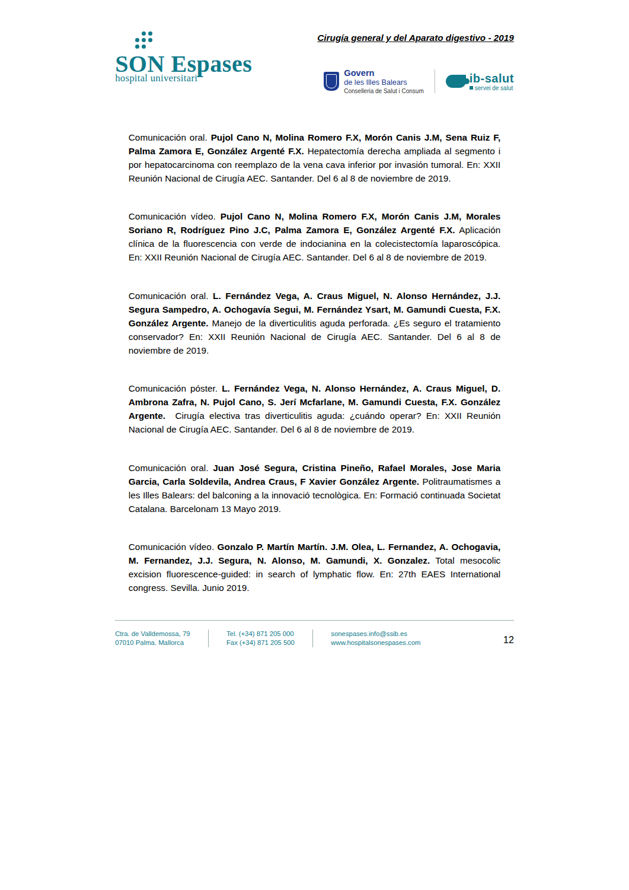SON Espases
hospital universitari
Cirugía general y del Aparato digestivo - 2019
Govern
de les Illes Balears
Conselleria de Salut i Consum
ib-salut
servei de salut
Comunicación oral. Pujol Cano N, Molina Romero F.X, Morón Canis J.M, Sena Ruiz F, Palma Zamora E, González Argenté F.X. Hepatectomía derecha ampliada al segmento i por hepatocarcinoma con reemplazo de la vena cava inferior por invasión tumoral. En: XXII Reunión Nacional de Cirugía AEC. Santander. Del 6 al 8 de noviembre de 2019.
Comunicación vídeo. Pujol Cano N, Molina Romero F.X, Morón Canis J.M, Morales Soriano R, Rodríguez Pino J.C, Palma Zamora E, González Argenté F.X. Aplicación clínica de la fluorescencia con verde de indocianina en la colecistectomía laparoscópica. En: XXII Reunión Nacional de Cirugía AEC. Santander. Del 6 al 8 de noviembre de 2019.
Comunicación oral. L. Fernández Vega, A. Craus Miguel, N. Alonso Hernández, J.J. Segura Sampedro, A. Ochogavía Segui, M. Fernández Ysart, M. Gamundi Cuesta, F.X. González Argente. Manejo de la diverticulitis aguda perforada. ¿Es seguro el tratamiento conservador? En: XXII Reunión Nacional de Cirugía AEC. Santander. Del 6 al 8 de noviembre de 2019.
Comunicación póster. L. Fernández Vega, N. Alonso Hernández, A. Craus Miguel, D. Ambrona Zafra, N. Pujol Cano, S. Jerí Mcfarlane, M. Gamundi Cuesta, F.X. González Argente. Cirugía electiva tras diverticulitis aguda: ¿cuándo operar? En: XXII Reunión Nacional de Cirugía AEC. Santander. Del 6 al 8 de noviembre de 2019.
Comunicación oral. Juan José Segura, Cristina Pineño, Rafael Morales, Jose Maria Garcia, Carla Soldevila, Andrea Craus, F Xavier González Argente. Politraumatismes a les Illes Balears: del balconing a la innovació tecnològica. En: Formació continuada Societat Catalana. Barcelonam 13 Mayo 2019.
Comunicación vídeo. Gonzalo P. Martín Martín. J.M. Olea, L. Fernandez, A. Ochogavia, M. Fernandez, J.J. Segura, N. Alonso, M. Gamundi, X. Gonzalez. Total mesocolic excision fluorescence-guided: in search of lymphatic flow. En: 27th EAES International congress. Sevilla. Junio 2019.
Ctra. de Valldemossa, 79
07010 Palma. Mallorca
Tel. (+34) 871 205 000
Fax (+34) 871 205 500
sonespases.info@ssib.es
www.hospitalsonespases.com
12